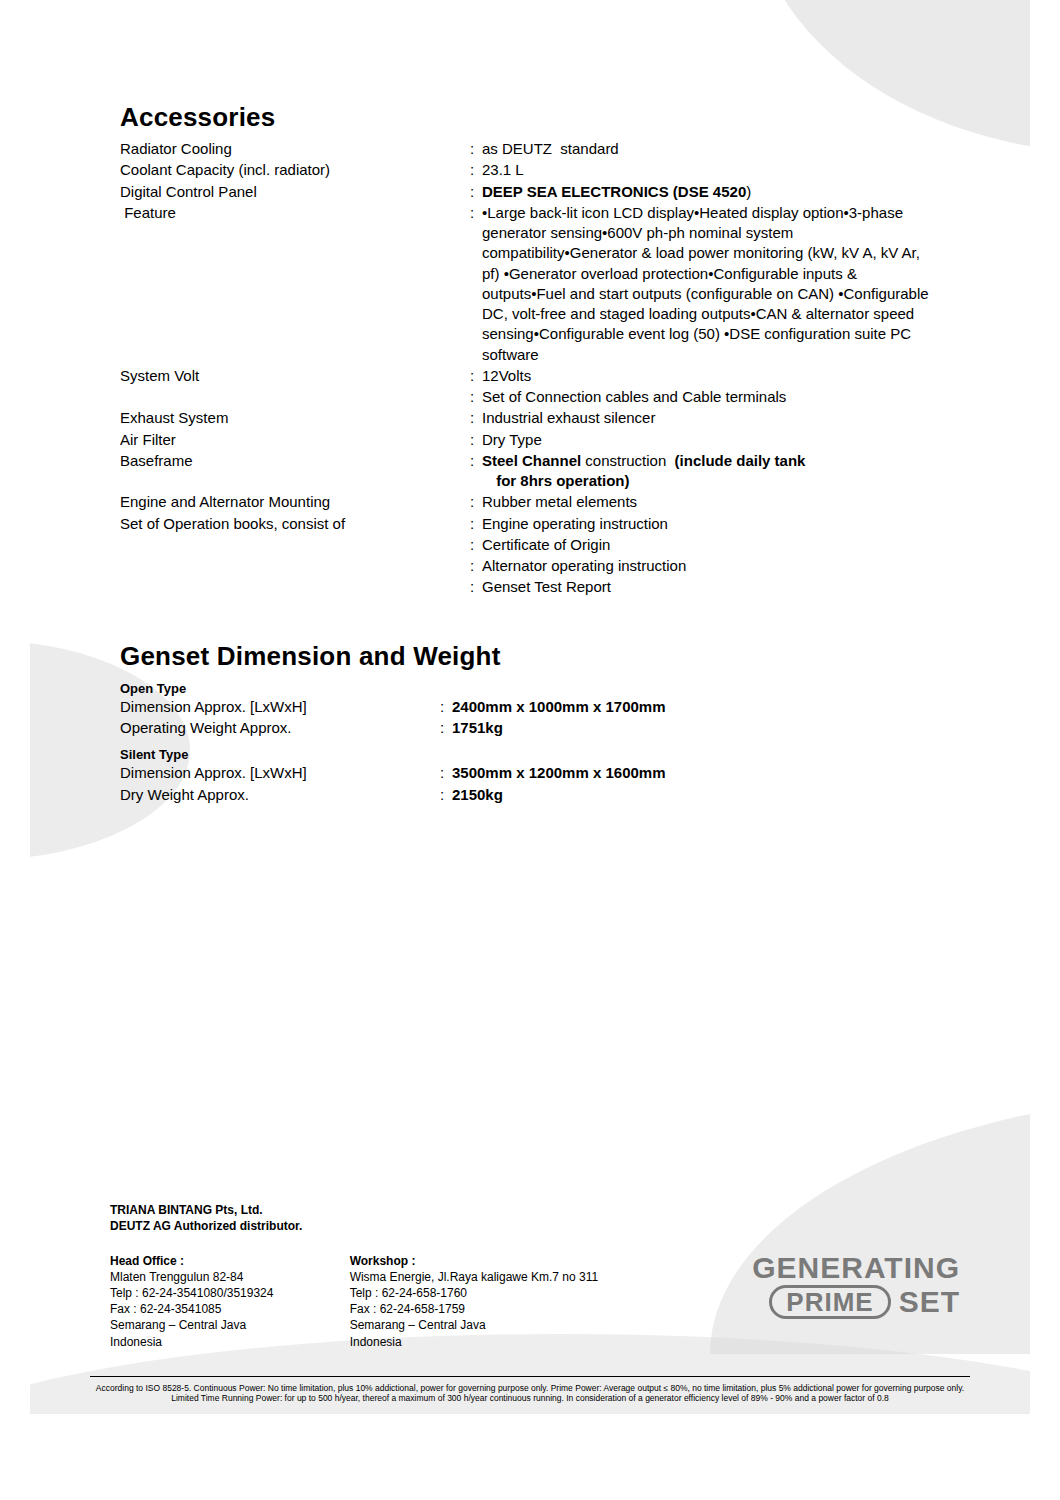Accessories
| Radiator Cooling | : | as DEUTZ standard |
| Coolant Capacity (incl. radiator) | : | 23.1 L |
| Digital Control Panel | : | DEEP SEA ELECTRONICS (DSE 4520 ) |
| Feature | : | •Large back-lit icon LCD display•Heated display option•3-phase generator sensing•600V ph-ph nominal system compatibility•Generator & load power monitoring (kW, kV A, kV Ar, pf) •Generator overload protection•Configurable inputs & outputs•Fuel and start outputs (configurable on CAN) •Configurable DC, volt-free and staged loading outputs•CAN & alternator speed sensing•Configurable event log (50) •DSE configuration suite PC software |
| System Volt | : | 12Volts |
| | : | Set of Connection cables and Cable terminals |
| Exhaust System | : | Industrial exhaust silencer |
| Air Filter | : | Dry Type |
| Baseframe | : | Steel Channel construction (include daily tank for 8hrs operation) |
| Engine and Alternator Mounting | : | Rubber metal elements |
| Set of Operation books, consist of | : | Engine operating instruction |
| | : | Certificate of Origin |
| | : | Alternator operating instruction |
| | : | Genset Test Report |
Genset Dimension and Weight
Open Type
| Dimension Approx. [LxWxH] | : | 2400mm x 1000mm x 1700mm |
| Operating Weight Approx. | : | 1751kg |
Silent Type
| Dimension Approx. [LxWxH] | : | 3500mm x 1200mm x 1600mm |
| Dry Weight Approx. | : | 2150kg |
TRIANA BINTANG Pts, Ltd.
DEUTZ AG Authorized distributor.
Head Office :
Mlaten Trenggulun 82-84
Telp : 62-24-3541080/3519324
Fax : 62-24-3541085
Semarang – Central Java
Indonesia
Workshop :
Wisma Energie, Jl.Raya kaligawe Km.7 no 311
Telp : 62-24-658-1760
Fax : 62-24-658-1759
Semarang – Central Java
Indonesia
GENERATING
PRIME SET
According to ISO 8528-5. Continuous Power: No time limitation, plus 10% addictional, power for governing purpose only. Prime Power: Average output ≤ 80%, no time limitation, plus 5% addictional power for governing purpose only. Limited Time Running Power: for up to 500 h/year, thereof a maximum of 300 h/year continuous running. In consideration of a generator efficiency level of 89% - 90% and a power factor of 0.8